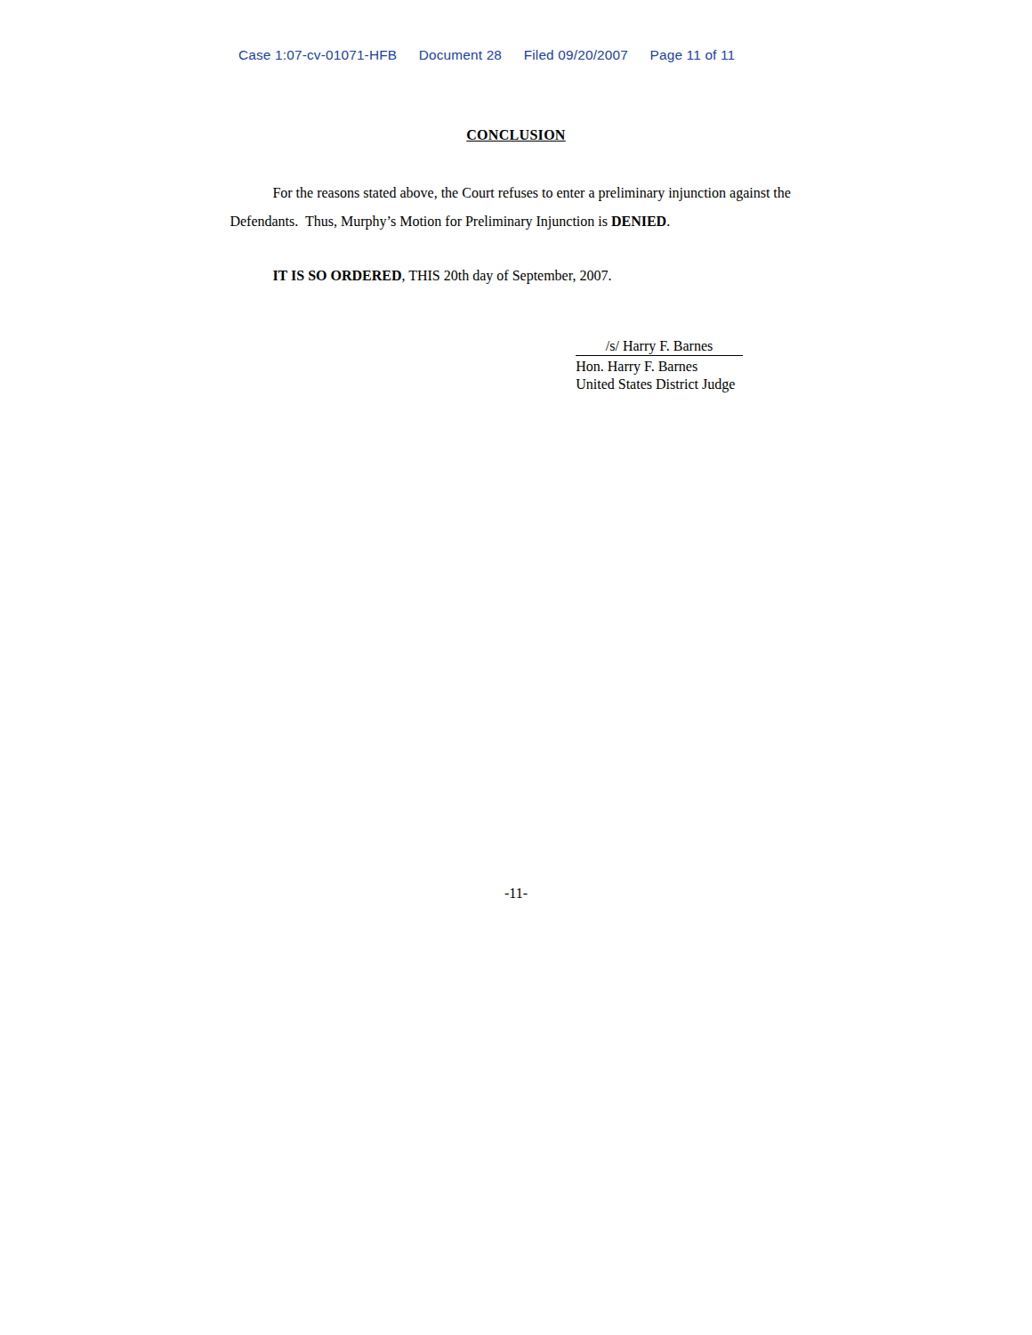Case 1:07-cv-01071-HFB Document 28 Filed 09/20/2007 Page 11 of 11
CONCLUSION
For the reasons stated above, the Court refuses to enter a preliminary injunction against the Defendants. Thus, Murphy’s Motion for Preliminary Injunction is DENIED.
IT IS SO ORDERED, THIS 20th day of September, 2007.
/s/ Harry F. Barnes Hon. Harry F. Barnes United States District Judge
-11-